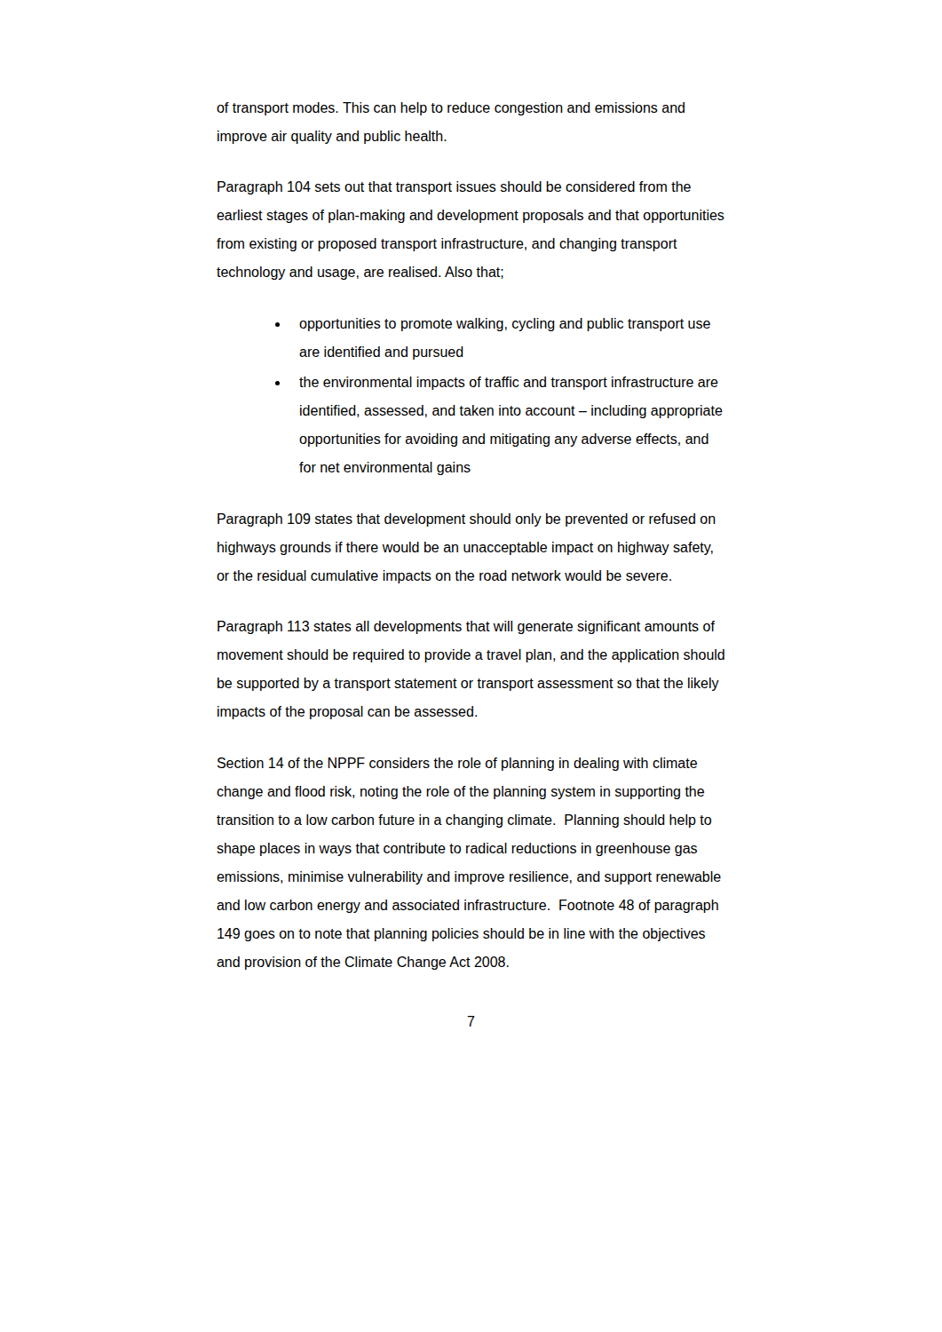of transport modes. This can help to reduce congestion and emissions and improve air quality and public health.
Paragraph 104 sets out that transport issues should be considered from the earliest stages of plan-making and development proposals and that opportunities from existing or proposed transport infrastructure, and changing transport technology and usage, are realised. Also that;
opportunities to promote walking, cycling and public transport use are identified and pursued
the environmental impacts of traffic and transport infrastructure are identified, assessed, and taken into account – including appropriate opportunities for avoiding and mitigating any adverse effects, and for net environmental gains
Paragraph 109 states that development should only be prevented or refused on highways grounds if there would be an unacceptable impact on highway safety, or the residual cumulative impacts on the road network would be severe.
Paragraph 113 states all developments that will generate significant amounts of movement should be required to provide a travel plan, and the application should be supported by a transport statement or transport assessment so that the likely impacts of the proposal can be assessed.
Section 14 of the NPPF considers the role of planning in dealing with climate change and flood risk, noting the role of the planning system in supporting the transition to a low carbon future in a changing climate. Planning should help to shape places in ways that contribute to radical reductions in greenhouse gas emissions, minimise vulnerability and improve resilience, and support renewable and low carbon energy and associated infrastructure. Footnote 48 of paragraph 149 goes on to note that planning policies should be in line with the objectives and provision of the Climate Change Act 2008.
7